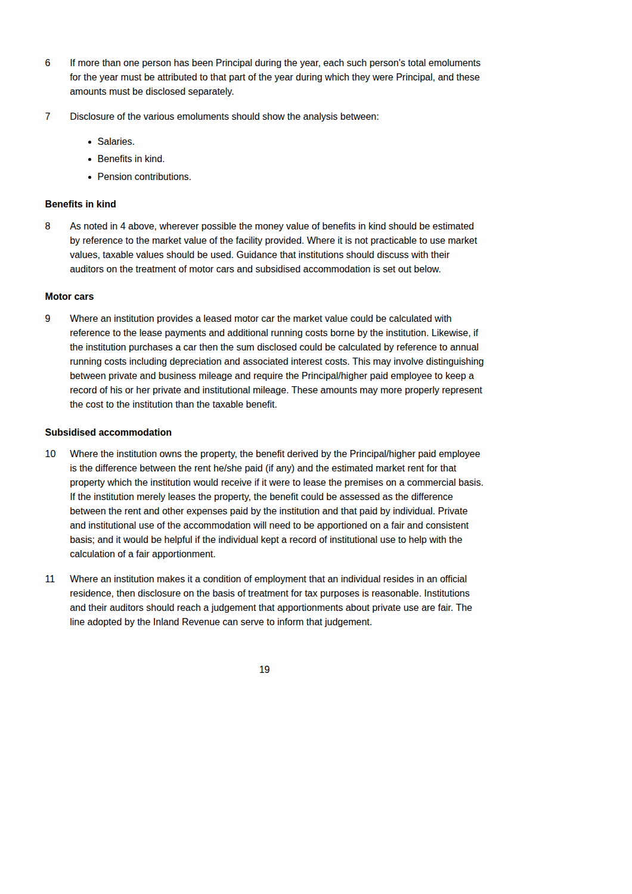6
If more than one person has been Principal during the year, each such person's total emoluments for the year must be attributed to that part of the year during which they were Principal, and these amounts must be disclosed separately.
7
Disclosure of the various emoluments should show the analysis between:
Salaries.
Benefits in kind.
Pension contributions.
Benefits in kind
8
As noted in 4 above, wherever possible the money value of benefits in kind should be estimated by reference to the market value of the facility provided. Where it is not practicable to use market values, taxable values should be used. Guidance that institutions should discuss with their auditors on the treatment of motor cars and subsidised accommodation is set out below.
Motor cars
9
Where an institution provides a leased motor car the market value could be calculated with reference to the lease payments and additional running costs borne by the institution. Likewise, if the institution purchases a car then the sum disclosed could be calculated by reference to annual running costs including depreciation and associated interest costs. This may involve distinguishing between private and business mileage and require the Principal/higher paid employee to keep a record of his or her private and institutional mileage. These amounts may more properly represent the cost to the institution than the taxable benefit.
Subsidised accommodation
10
Where the institution owns the property, the benefit derived by the Principal/higher paid employee is the difference between the rent he/she paid (if any) and the estimated market rent for that property which the institution would receive if it were to lease the premises on a commercial basis. If the institution merely leases the property, the benefit could be assessed as the difference between the rent and other expenses paid by the institution and that paid by individual. Private and institutional use of the accommodation will need to be apportioned on a fair and consistent basis; and it would be helpful if the individual kept a record of institutional use to help with the calculation of a fair apportionment.
11
Where an institution makes it a condition of employment that an individual resides in an official residence, then disclosure on the basis of treatment for tax purposes is reasonable. Institutions and their auditors should reach a judgement that apportionments about private use are fair. The line adopted by the Inland Revenue can serve to inform that judgement.
19